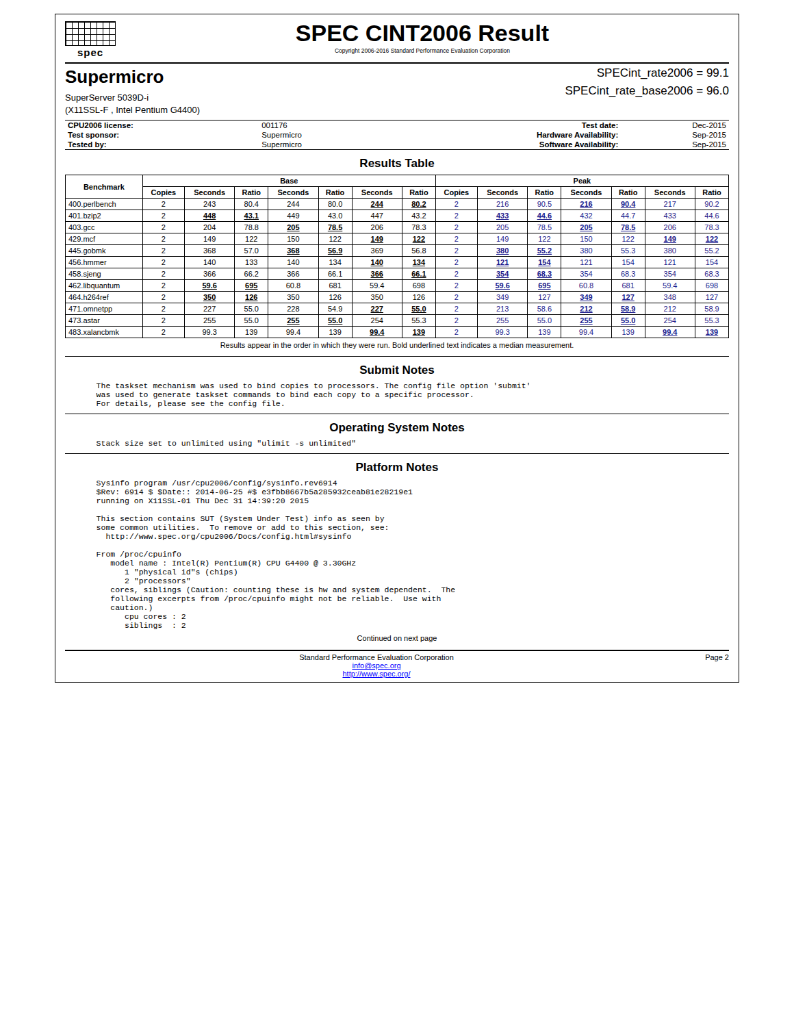spec
SPEC CINT2006 Result
Copyright 2006-2016 Standard Performance Evaluation Corporation
Supermicro
SuperServer 5039D-i
(X11SSL-F , Intel Pentium G4400)
SPECint_rate2006 = 99.1
SPECint_rate_base2006 = 96.0
| CPU2006 license: | 001176 | Test date: | Dec-2015 |
| Test sponsor: | Supermicro | Hardware Availability: | Sep-2015 |
| Tested by: | Supermicro | Software Availability: | Sep-2015 |
Results Table
| Benchmark | Base | Peak |
| --- | --- | --- |
| Copies | Seconds | Ratio | Seconds | Ratio | Seconds | Ratio | Copies | Seconds | Ratio | Seconds | Ratio | Seconds | Ratio |
| 400.perlbench | 2 | 243 | 80.4 | 244 | 80.0 | 244 | 80.2 | 2 | 216 | 90.5 | 216 | 90.4 | 217 | 90.2 |
| 401.bzip2 | 2 | 448 | 43.1 | 449 | 43.0 | 447 | 43.2 | 2 | 433 | 44.6 | 432 | 44.7 | 433 | 44.6 |
| 403.gcc | 2 | 204 | 78.8 | 205 | 78.5 | 206 | 78.3 | 2 | 205 | 78.5 | 205 | 78.5 | 206 | 78.3 |
| 429.mcf | 2 | 149 | 122 | 150 | 122 | 149 | 122 | 2 | 149 | 122 | 150 | 122 | 149 | 122 |
| 445.gobmk | 2 | 368 | 57.0 | 368 | 56.9 | 369 | 56.8 | 2 | 380 | 55.2 | 380 | 55.3 | 380 | 55.2 |
| 456.hmmer | 2 | 140 | 133 | 140 | 134 | 140 | 134 | 2 | 121 | 154 | 121 | 154 | 121 | 154 |
| 458.sjeng | 2 | 366 | 66.2 | 366 | 66.1 | 366 | 66.1 | 2 | 354 | 68.3 | 354 | 68.3 | 354 | 68.3 |
| 462.libquantum | 2 | 59.6 | 695 | 60.8 | 681 | 59.4 | 698 | 2 | 59.6 | 695 | 60.8 | 681 | 59.4 | 698 |
| 464.h264ref | 2 | 350 | 126 | 350 | 126 | 350 | 126 | 2 | 349 | 127 | 349 | 127 | 348 | 127 |
| 471.omnetpp | 2 | 227 | 55.0 | 228 | 54.9 | 227 | 55.0 | 2 | 213 | 58.6 | 212 | 58.9 | 212 | 58.9 |
| 473.astar | 2 | 255 | 55.0 | 255 | 55.0 | 254 | 55.3 | 2 | 255 | 55.0 | 255 | 55.0 | 254 | 55.3 |
| 483.xalancbmk | 2 | 99.3 | 139 | 99.4 | 139 | 99.4 | 139 | 2 | 99.3 | 139 | 99.4 | 139 | 99.4 | 139 |
Results appear in the order in which they were run. Bold underlined text indicates a median measurement.
Submit Notes
    The taskset mechanism was used to bind copies to processors. The config file option 'submit'
    was used to generate taskset commands to bind each copy to a specific processor.
    For details, please see the config file.
Operating System Notes
    Stack size set to unlimited using "ulimit -s unlimited"
Platform Notes
    Sysinfo program /usr/cpu2006/config/sysinfo.rev6914
    $Rev: 6914 $ $Date:: 2014-06-25 #$ e3fbb8667b5a285932ceab81e28219e1
    running on X11SSL-01 Thu Dec 31 14:39:20 2015

    This section contains SUT (System Under Test) info as seen by
    some common utilities.  To remove or add to this section, see:
      http://www.spec.org/cpu2006/Docs/config.html#sysinfo

    From /proc/cpuinfo
       model name : Intel(R) Pentium(R) CPU G4400 @ 3.30GHz
          1 "physical id"s (chips)
          2 "processors"
       cores, siblings (Caution: counting these is hw and system dependent.  The
       following excerpts from /proc/cpuinfo might not be reliable.  Use with
       caution.)
          cpu cores : 2
          siblings  : 2
Continued on next page
Standard Performance Evaluation Corporation
info@spec.org
http://www.spec.org/
Page 2